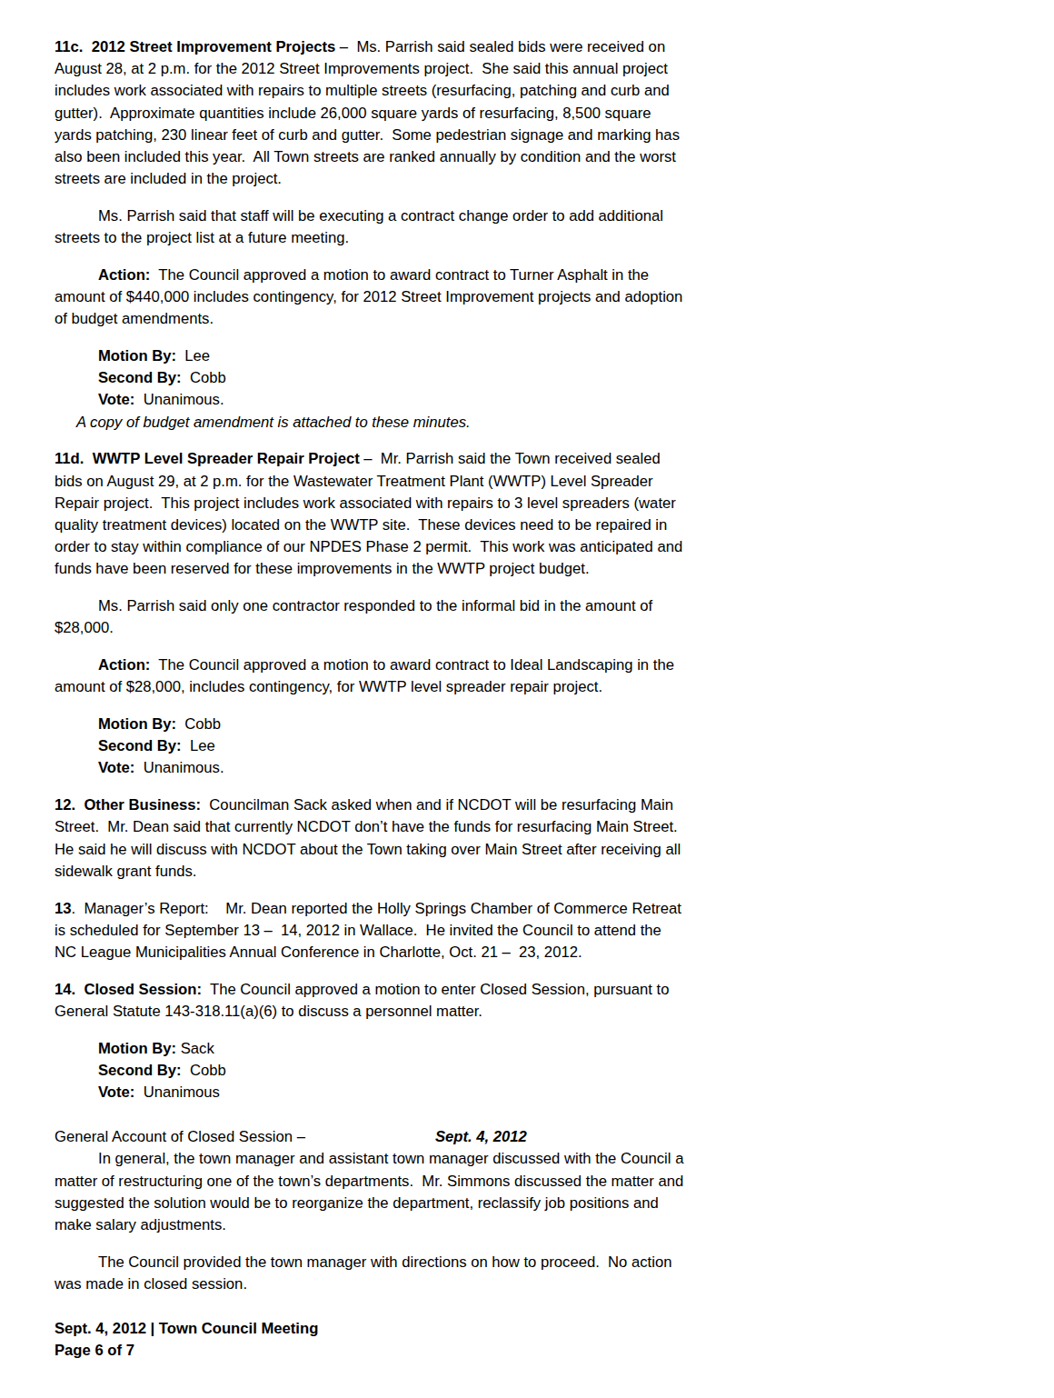11c. 2012 Street Improvement Projects – Ms. Parrish said sealed bids were received on August 28, at 2 p.m. for the 2012 Street Improvements project. She said this annual project includes work associated with repairs to multiple streets (resurfacing, patching and curb and gutter). Approximate quantities include 26,000 square yards of resurfacing, 8,500 square yards patching, 230 linear feet of curb and gutter. Some pedestrian signage and marking has also been included this year. All Town streets are ranked annually by condition and the worst streets are included in the project.
Ms. Parrish said that staff will be executing a contract change order to add additional streets to the project list at a future meeting.
Action: The Council approved a motion to award contract to Turner Asphalt in the amount of $440,000 includes contingency, for 2012 Street Improvement projects and adoption of budget amendments.
Motion By: Lee
Second By: Cobb
Vote: Unanimous.
A copy of budget amendment is attached to these minutes.
11d. WWTP Level Spreader Repair Project – Mr. Parrish said the Town received sealed bids on August 29, at 2 p.m. for the Wastewater Treatment Plant (WWTP) Level Spreader Repair project. This project includes work associated with repairs to 3 level spreaders (water quality treatment devices) located on the WWTP site. These devices need to be repaired in order to stay within compliance of our NPDES Phase 2 permit. This work was anticipated and funds have been reserved for these improvements in the WWTP project budget.
Ms. Parrish said only one contractor responded to the informal bid in the amount of $28,000.
Action: The Council approved a motion to award contract to Ideal Landscaping in the amount of $28,000, includes contingency, for WWTP level spreader repair project.
Motion By: Cobb
Second By: Lee
Vote: Unanimous.
12. Other Business: Councilman Sack asked when and if NCDOT will be resurfacing Main Street. Mr. Dean said that currently NCDOT don’t have the funds for resurfacing Main Street. He said he will discuss with NCDOT about the Town taking over Main Street after receiving all sidewalk grant funds.
13. Manager’s Report: Mr. Dean reported the Holly Springs Chamber of Commerce Retreat is scheduled for September 13 – 14, 2012 in Wallace. He invited the Council to attend the NC League Municipalities Annual Conference in Charlotte, Oct. 21 – 23, 2012.
14. Closed Session: The Council approved a motion to enter Closed Session, pursuant to General Statute 143-318.11(a)(6) to discuss a personnel matter.
Motion By: Sack
Second By: Cobb
Vote: Unanimous
General Account of Closed Session – Sept. 4, 2012
In general, the town manager and assistant town manager discussed with the Council a matter of restructuring one of the town’s departments. Mr. Simmons discussed the matter and suggested the solution would be to reorganize the department, reclassify job positions and make salary adjustments.
The Council provided the town manager with directions on how to proceed. No action was made in closed session.
Sept. 4, 2012 | Town Council Meeting
Page 6 of 7